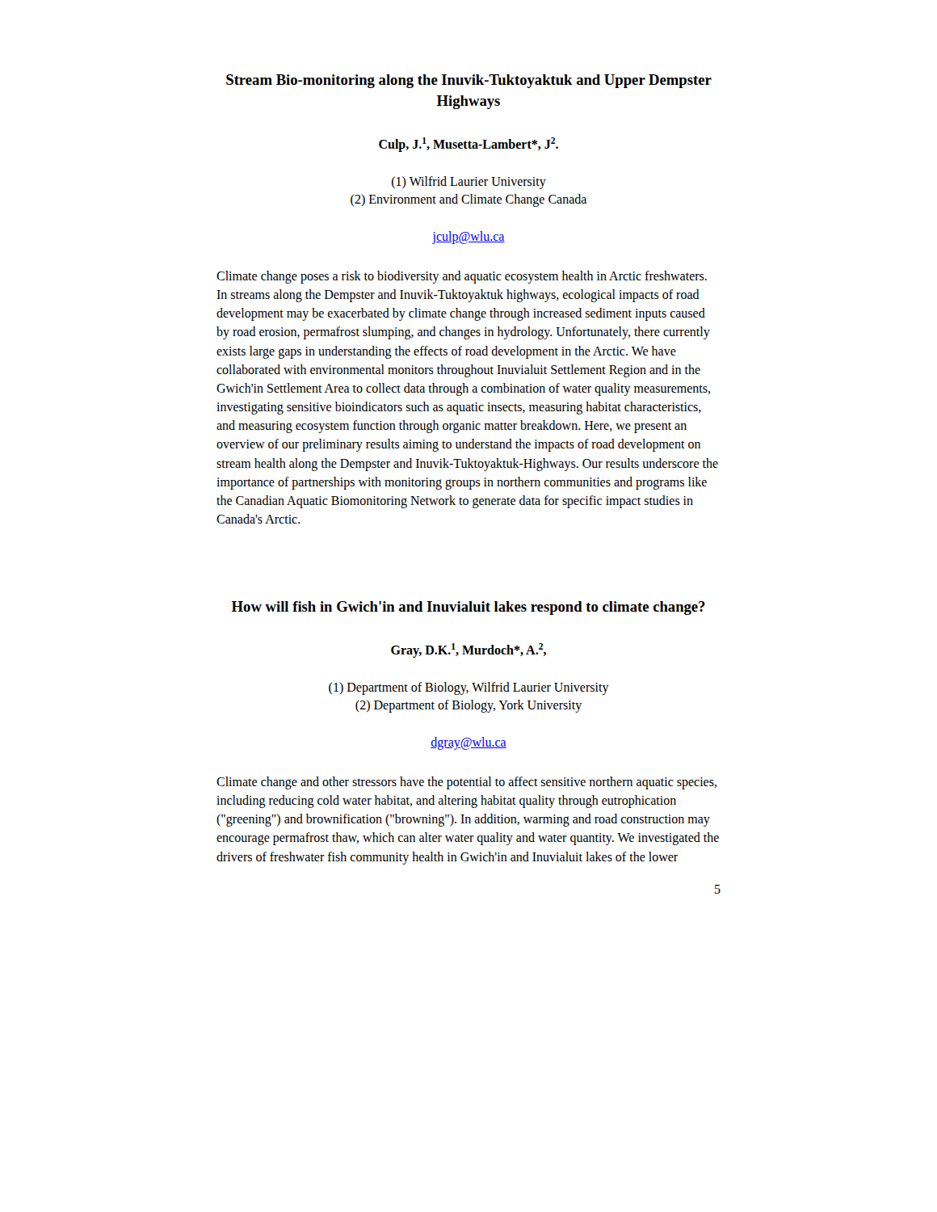Stream Bio-monitoring along the Inuvik-Tuktoyaktuk and Upper Dempster Highways
Culp, J.1, Musetta-Lambert*, J2.
(1) Wilfrid Laurier University
(2) Environment and Climate Change Canada
jculp@wlu.ca
Climate change poses a risk to biodiversity and aquatic ecosystem health in Arctic freshwaters. In streams along the Dempster and Inuvik-Tuktoyaktuk highways, ecological impacts of road development may be exacerbated by climate change through increased sediment inputs caused by road erosion, permafrost slumping, and changes in hydrology. Unfortunately, there currently exists large gaps in understanding the effects of road development in the Arctic. We have collaborated with environmental monitors throughout Inuvialuit Settlement Region and in the Gwich'in Settlement Area to collect data through a combination of water quality measurements, investigating sensitive bioindicators such as aquatic insects, measuring habitat characteristics, and measuring ecosystem function through organic matter breakdown. Here, we present an overview of our preliminary results aiming to understand the impacts of road development on stream health along the Dempster and Inuvik-Tuktoyaktuk-Highways. Our results underscore the importance of partnerships with monitoring groups in northern communities and programs like the Canadian Aquatic Biomonitoring Network to generate data for specific impact studies in Canada's Arctic.
How will fish in Gwich'in and Inuvialuit lakes respond to climate change?
Gray, D.K.1, Murdoch*, A.2,
(1) Department of Biology, Wilfrid Laurier University
(2) Department of Biology, York University
dgray@wlu.ca
Climate change and other stressors have the potential to affect sensitive northern aquatic species, including reducing cold water habitat, and altering habitat quality through eutrophication ("greening") and brownification ("browning"). In addition, warming and road construction may encourage permafrost thaw, which can alter water quality and water quantity. We investigated the drivers of freshwater fish community health in Gwich'in and Inuvialuit lakes of the lower
5